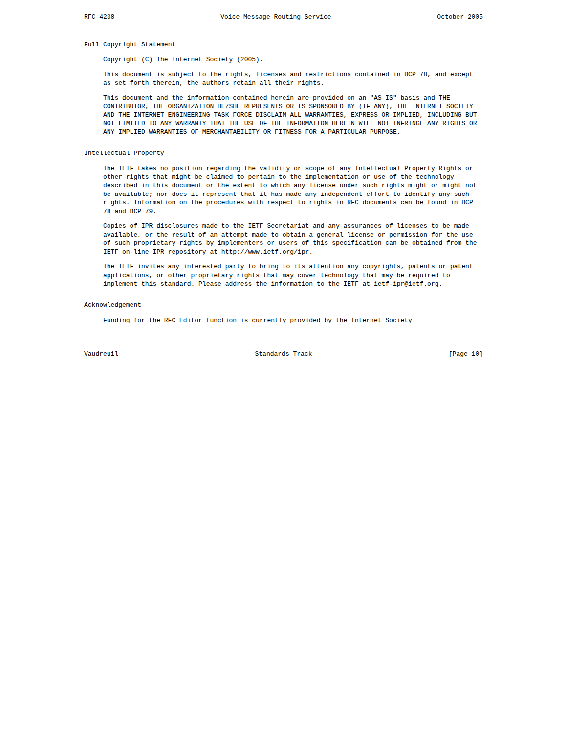RFC 4238 Voice Message Routing Service October 2005
Full Copyright Statement
Copyright (C) The Internet Society (2005).
This document is subject to the rights, licenses and restrictions contained in BCP 78, and except as set forth therein, the authors retain all their rights.
This document and the information contained herein are provided on an "AS IS" basis and THE CONTRIBUTOR, THE ORGANIZATION HE/SHE REPRESENTS OR IS SPONSORED BY (IF ANY), THE INTERNET SOCIETY AND THE INTERNET ENGINEERING TASK FORCE DISCLAIM ALL WARRANTIES, EXPRESS OR IMPLIED, INCLUDING BUT NOT LIMITED TO ANY WARRANTY THAT THE USE OF THE INFORMATION HEREIN WILL NOT INFRINGE ANY RIGHTS OR ANY IMPLIED WARRANTIES OF MERCHANTABILITY OR FITNESS FOR A PARTICULAR PURPOSE.
Intellectual Property
The IETF takes no position regarding the validity or scope of any Intellectual Property Rights or other rights that might be claimed to pertain to the implementation or use of the technology described in this document or the extent to which any license under such rights might or might not be available; nor does it represent that it has made any independent effort to identify any such rights. Information on the procedures with respect to rights in RFC documents can be found in BCP 78 and BCP 79.
Copies of IPR disclosures made to the IETF Secretariat and any assurances of licenses to be made available, or the result of an attempt made to obtain a general license or permission for the use of such proprietary rights by implementers or users of this specification can be obtained from the IETF on-line IPR repository at http://www.ietf.org/ipr.
The IETF invites any interested party to bring to its attention any copyrights, patents or patent applications, or other proprietary rights that may cover technology that may be required to implement this standard. Please address the information to the IETF at ietf-ipr@ietf.org.
Acknowledgement
Funding for the RFC Editor function is currently provided by the Internet Society.
Vaudreuil Standards Track [Page 10]